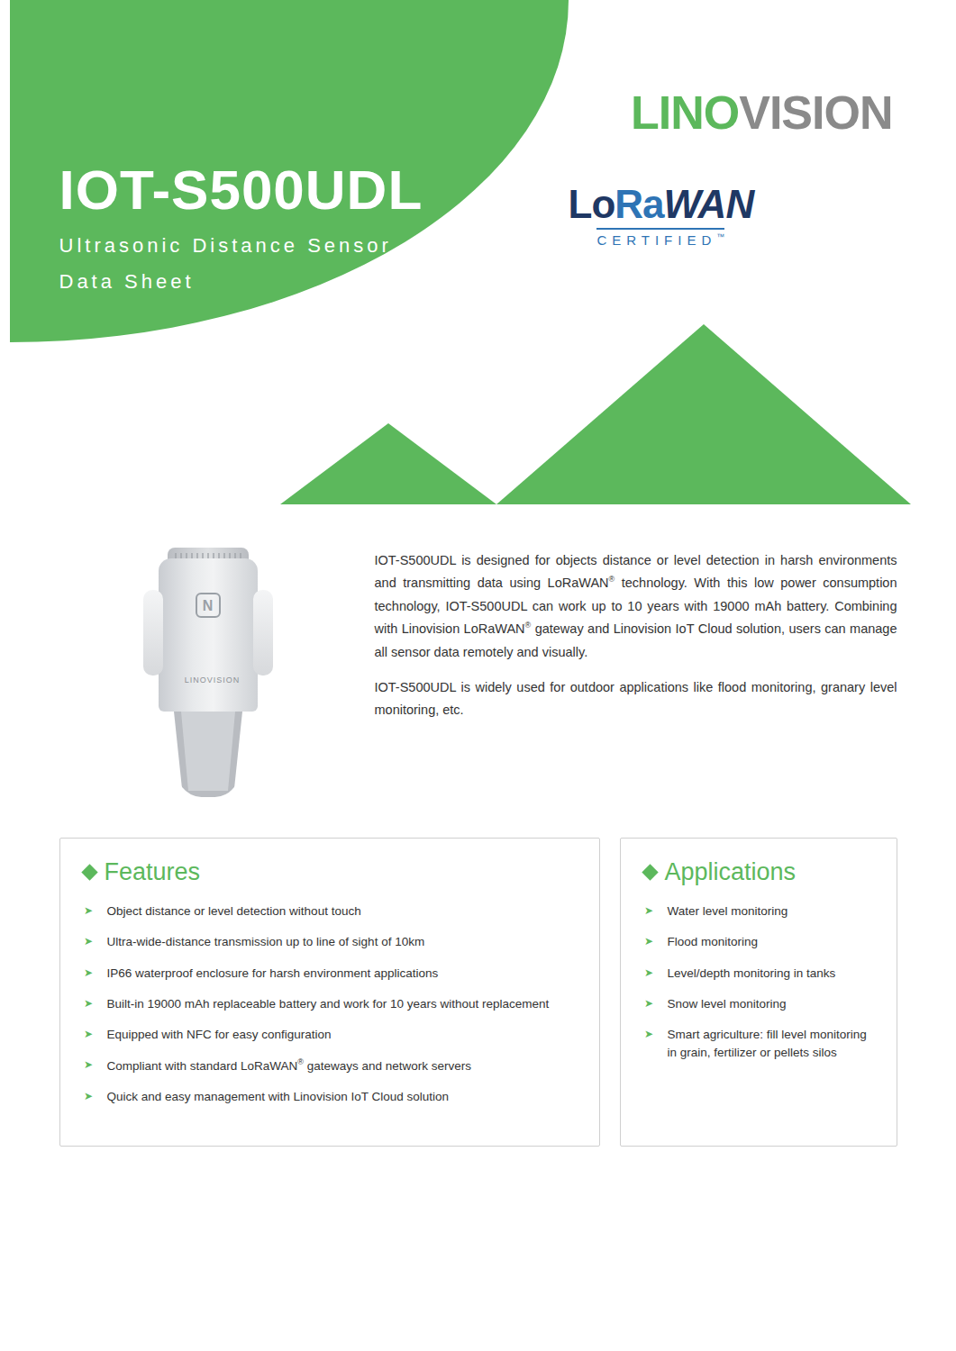LINO VISION
IOT-S500UDL
Ultrasonic Distance Sensor
Data Sheet
LoRa WAN
CERTIFIED™
N
LINOVISION
IOT-S500UDL is designed for objects distance or level detection in harsh environments and transmitting data using LoRaWAN® technology. With this low power consumption technology, IOT-S500UDL can work up to 10 years with 19000 mAh battery. Combining with Linovision LoRaWAN® gateway and Linovision IoT Cloud solution, users can manage all sensor data remotely and visually.
IOT-S500UDL is widely used for outdoor applications like flood monitoring, granary level monitoring, etc.
Features
Object distance or level detection without touch
Ultra-wide-distance transmission up to line of sight of 10km
IP66 waterproof enclosure for harsh environment applications
Built-in 19000 mAh replaceable battery and work for 10 years without replacement
Equipped with NFC for easy configuration
Compliant with standard LoRaWAN® gateways and network servers
Quick and easy management with Linovision IoT Cloud solution
Applications
Water level monitoring
Flood monitoring
Level/depth monitoring in tanks
Snow level monitoring
Smart agriculture: fill level monitoring in grain, fertilizer or pellets silos